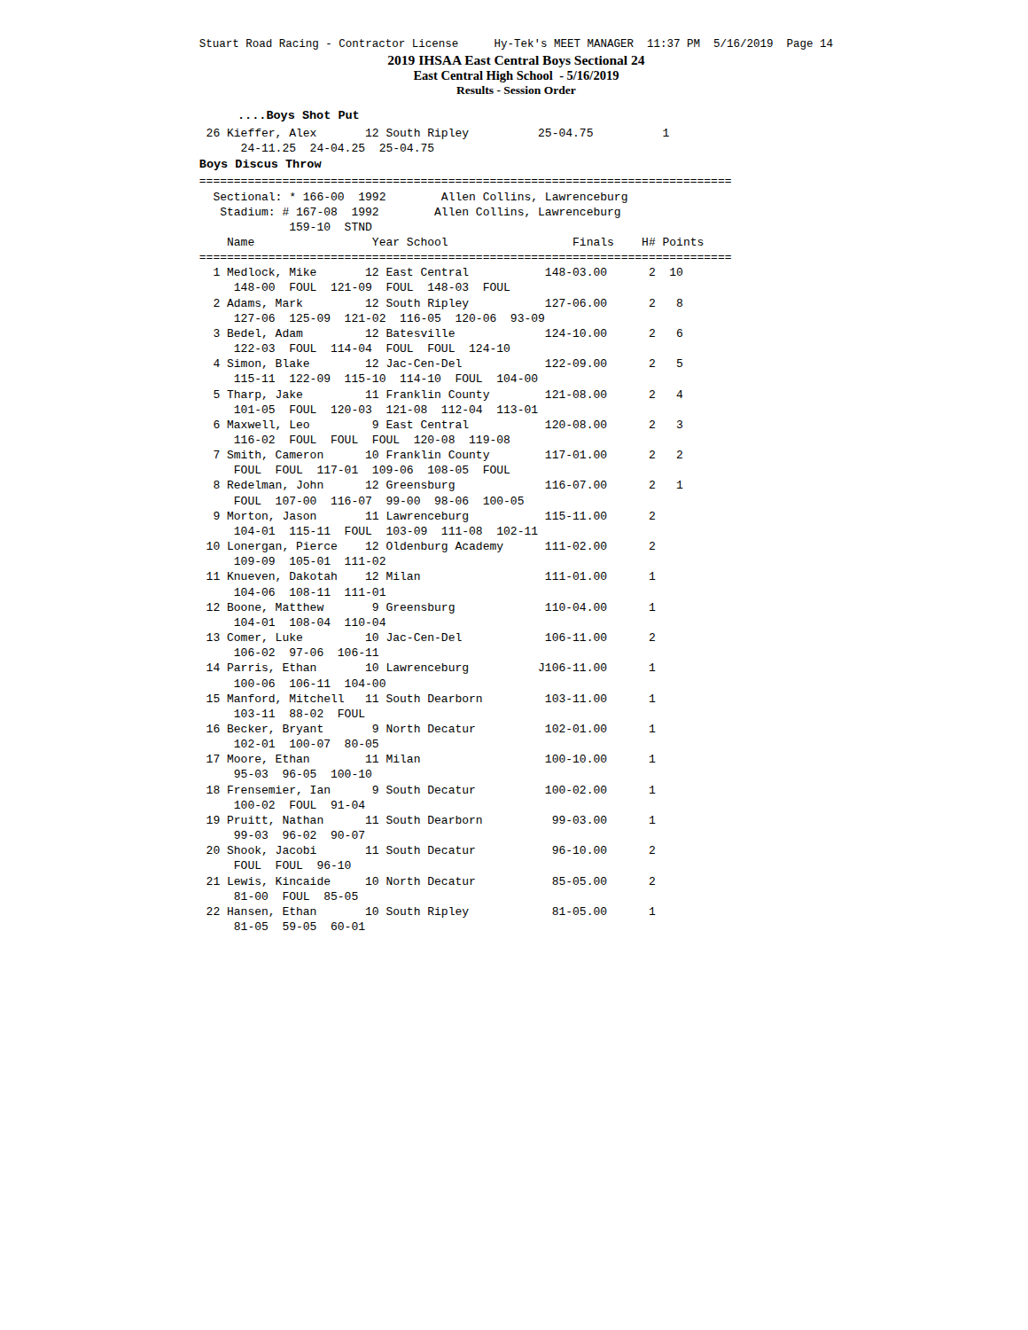Stuart Road Racing - Contractor License Hy-Tek's MEET MANAGER 11:37 PM 5/16/2019 Page 14
2019 IHSAA East Central Boys Sectional 24
East Central High School - 5/16/2019
Results - Session Order
....Boys Shot Put
 26 Kieffer, Alex       12 South Ripley          25-04.75          1
      24-11.25  24-04.25  25-04.75
Boys Discus Throw
=============================================================================
  Sectional: * 166-00  1992        Allen Collins, Lawrenceburg
   Stadium: # 167-08  1992        Allen Collins, Lawrenceburg
             159-10  STND
    Name                 Year School                  Finals    H# Points
=============================================================================
  1 Medlock, Mike       12 East Central           148-03.00      2  10
     148-00  FOUL  121-09  FOUL  148-03  FOUL
  2 Adams, Mark         12 South Ripley           127-06.00      2   8
     127-06  125-09  121-02  116-05  120-06  93-09
  3 Bedel, Adam         12 Batesville             124-10.00      2   6
     122-03  FOUL  114-04  FOUL  FOUL  124-10
  4 Simon, Blake        12 Jac-Cen-Del            122-09.00      2   5
     115-11  122-09  115-10  114-10  FOUL  104-00
  5 Tharp, Jake         11 Franklin County        121-08.00      2   4
     101-05  FOUL  120-03  121-08  112-04  113-01
  6 Maxwell, Leo         9 East Central           120-08.00      2   3
     116-02  FOUL  FOUL  FOUL  120-08  119-08
  7 Smith, Cameron      10 Franklin County        117-01.00      2   2
     FOUL  FOUL  117-01  109-06  108-05  FOUL
  8 Redelman, John      12 Greensburg             116-07.00      2   1
     FOUL  107-00  116-07  99-00  98-06  100-05
  9 Morton, Jason       11 Lawrenceburg           115-11.00      2
     104-01  115-11  FOUL  103-09  111-08  102-11
 10 Lonergan, Pierce    12 Oldenburg Academy      111-02.00      2
     109-09  105-01  111-02
 11 Knueven, Dakotah    12 Milan                  111-01.00      1
     104-06  108-11  111-01
 12 Boone, Matthew       9 Greensburg             110-04.00      1
     104-01  108-04  110-04
 13 Comer, Luke         10 Jac-Cen-Del            106-11.00      2
     106-02  97-06  106-11
 14 Parris, Ethan       10 Lawrenceburg          J106-11.00      1
     100-06  106-11  104-00
 15 Manford, Mitchell   11 South Dearborn         103-11.00      1
     103-11  88-02  FOUL
 16 Becker, Bryant       9 North Decatur          102-01.00      1
     102-01  100-07  80-05
 17 Moore, Ethan        11 Milan                  100-10.00      1
     95-03  96-05  100-10
 18 Frensemier, Ian      9 South Decatur          100-02.00      1
     100-02  FOUL  91-04
 19 Pruitt, Nathan      11 South Dearborn          99-03.00      1
     99-03  96-02  90-07
 20 Shook, Jacobi       11 South Decatur           96-10.00      2
     FOUL  FOUL  96-10
 21 Lewis, Kincaide     10 North Decatur           85-05.00      2
     81-00  FOUL  85-05
 22 Hansen, Ethan       10 South Ripley            81-05.00      1
     81-05  59-05  60-01